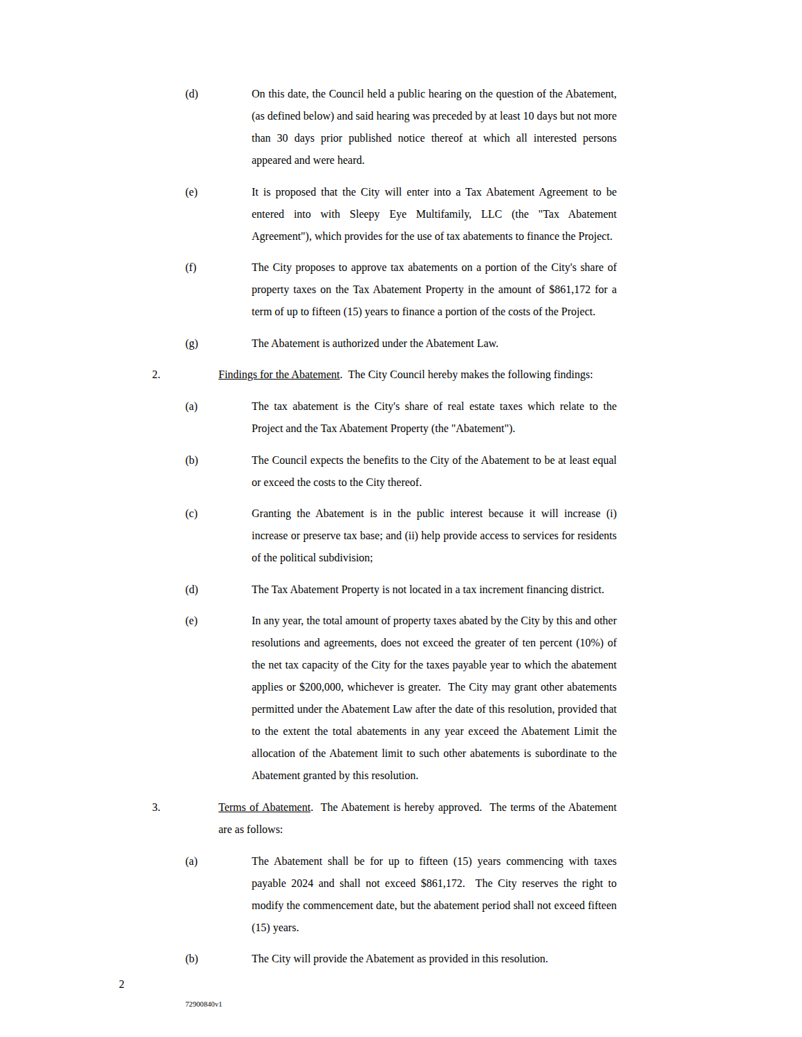(d) On this date, the Council held a public hearing on the question of the Abatement, (as defined below) and said hearing was preceded by at least 10 days but not more than 30 days prior published notice thereof at which all interested persons appeared and were heard.
(e) It is proposed that the City will enter into a Tax Abatement Agreement to be entered into with Sleepy Eye Multifamily, LLC (the "Tax Abatement Agreement"), which provides for the use of tax abatements to finance the Project.
(f) The City proposes to approve tax abatements on a portion of the City's share of property taxes on the Tax Abatement Property in the amount of $861,172 for a term of up to fifteen (15) years to finance a portion of the costs of the Project.
(g) The Abatement is authorized under the Abatement Law.
2. Findings for the Abatement. The City Council hereby makes the following findings:
(a) The tax abatement is the City's share of real estate taxes which relate to the Project and the Tax Abatement Property (the "Abatement").
(b) The Council expects the benefits to the City of the Abatement to be at least equal or exceed the costs to the City thereof.
(c) Granting the Abatement is in the public interest because it will increase (i) increase or preserve tax base; and (ii) help provide access to services for residents of the political subdivision;
(d) The Tax Abatement Property is not located in a tax increment financing district.
(e) In any year, the total amount of property taxes abated by the City by this and other resolutions and agreements, does not exceed the greater of ten percent (10%) of the net tax capacity of the City for the taxes payable year to which the abatement applies or $200,000, whichever is greater. The City may grant other abatements permitted under the Abatement Law after the date of this resolution, provided that to the extent the total abatements in any year exceed the Abatement Limit the allocation of the Abatement limit to such other abatements is subordinate to the Abatement granted by this resolution.
3. Terms of Abatement. The Abatement is hereby approved. The terms of the Abatement are as follows:
(a) The Abatement shall be for up to fifteen (15) years commencing with taxes payable 2024 and shall not exceed $861,172. The City reserves the right to modify the commencement date, but the abatement period shall not exceed fifteen (15) years.
(b) The City will provide the Abatement as provided in this resolution.
2
72900840v1